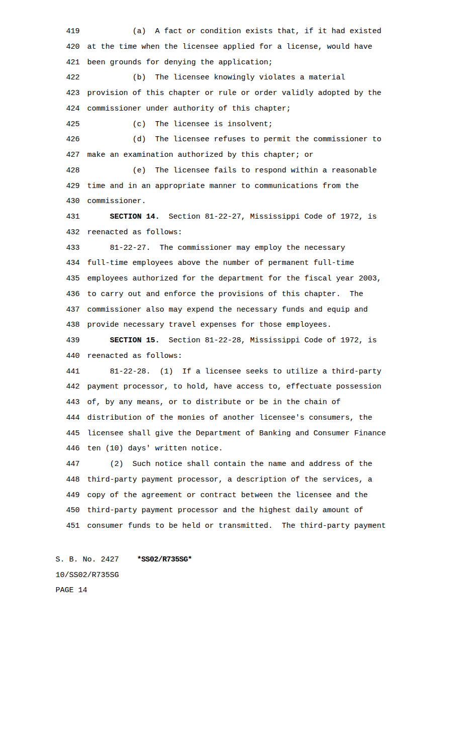(a) A fact or condition exists that, if it had existed
at the time when the licensee applied for a license, would have
been grounds for denying the application;
(b) The licensee knowingly violates a material
provision of this chapter or rule or order validly adopted by the
commissioner under authority of this chapter;
(c) The licensee is insolvent;
(d) The licensee refuses to permit the commissioner to
make an examination authorized by this chapter; or
(e) The licensee fails to respond within a reasonable
time and in an appropriate manner to communications from the
commissioner.
SECTION 14. Section 81-22-27, Mississippi Code of 1972, is
reenacted as follows:
81-22-27. The commissioner may employ the necessary
full-time employees above the number of permanent full-time
employees authorized for the department for the fiscal year 2003,
to carry out and enforce the provisions of this chapter. The
commissioner also may expend the necessary funds and equip and
provide necessary travel expenses for those employees.
SECTION 15. Section 81-22-28, Mississippi Code of 1972, is
reenacted as follows:
81-22-28. (1) If a licensee seeks to utilize a third-party
payment processor, to hold, have access to, effectuate possession
of, by any means, or to distribute or be in the chain of
distribution of the monies of another licensee's consumers, the
licensee shall give the Department of Banking and Consumer Finance
ten (10) days' written notice.
(2) Such notice shall contain the name and address of the
third-party payment processor, a description of the services, a
copy of the agreement or contract between the licensee and the
third-party payment processor and the highest daily amount of
consumer funds to be held or transmitted. The third-party payment
S. B. No. 2427 *SS02/R735SG*
10/SS02/R735SG
PAGE 14